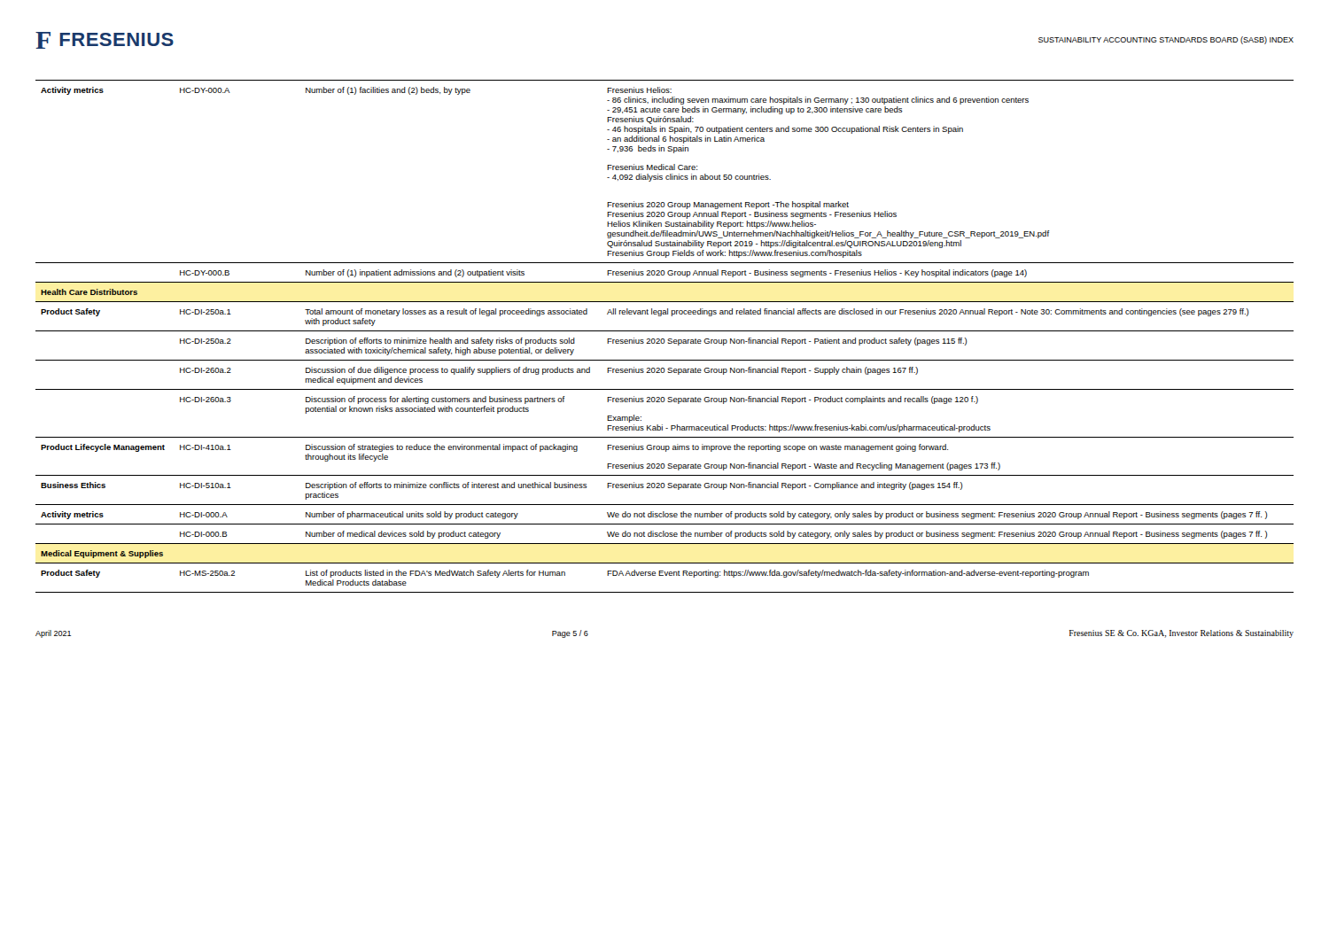F FRESENIUS
SUSTAINABILITY ACCOUNTING STANDARDS BOARD (SASB) INDEX
| Activity metrics | HC-DY-000.A | Number of (1) facilities and (2) beds, by type | Fresenius Helios: - 86 clinics, including seven maximum care hospitals in Germany ; 130 outpatient clinics and 6 prevention centers - 29,451 acute care beds in Germany, including up to 2,300 intensive care beds Fresenius Quirónsalud: - 46 hospitals in Spain, 70 outpatient centers and some 300 Occupational Risk Centers in Spain - an additional 6 hospitals in Latin America - 7,936 beds in Spain Fresenius Medical Care: - 4,092 dialysis clinics in about 50 countries. Fresenius 2020 Group Management Report -The hospital market Fresenius 2020 Group Annual Report - Business segments - Fresenius Helios Helios Kliniken Sustainability Report: https://www.helios- gesundheit.de/fileadmin/UWS_Unternehmen/Nachhaltigkeit/Helios_For_A_healthy_Future_CSR_Report_2019_EN.pdf Quirónsalud Sustainability Report 2019 - https://digitalcentral.es/QUIRONSALUD2019/eng.html Fresenius Group Fields of work: https://www.fresenius.com/hospitals |
| | HC-DY-000.B | Number of (1) inpatient admissions and (2) outpatient visits | Fresenius 2020 Group Annual Report - Business segments - Fresenius Helios - Key hospital indicators (page 14) |
| Health Care Distributors |
| Product Safety | HC-DI-250a.1 | Total amount of monetary losses as a result of legal proceedings associated with product safety | All relevant legal proceedings and related financial affects are disclosed in our Fresenius 2020 Annual Report - Note 30: Commitments and contingencies (see pages 279 ff.) |
| | HC-DI-250a.2 | Description of efforts to minimize health and safety risks of products sold associated with toxicity/chemical safety, high abuse potential, or delivery | Fresenius 2020 Separate Group Non-financial Report - Patient and product safety (pages 115 ff.) |
| | HC-DI-260a.2 | Discussion of due diligence process to qualify suppliers of drug products and medical equipment and devices | Fresenius 2020 Separate Group Non-financial Report - Supply chain (pages 167 ff.) |
| | HC-DI-260a.3 | Discussion of process for alerting customers and business partners of potential or known risks associated with counterfeit products | Fresenius 2020 Separate Group Non-financial Report - Product complaints and recalls (page 120 f.) Example: Fresenius Kabi - Pharmaceutical Products: https://www.fresenius-kabi.com/us/pharmaceutical-products |
| Product Lifecycle Management | HC-DI-410a.1 | Discussion of strategies to reduce the environmental impact of packaging throughout its lifecycle | Fresenius Group aims to improve the reporting scope on waste management going forward. Fresenius 2020 Separate Group Non-financial Report - Waste and Recycling Management (pages 173 ff.) |
| Business Ethics | HC-DI-510a.1 | Description of efforts to minimize conflicts of interest and unethical business practices | Fresenius 2020 Separate Group Non-financial Report - Compliance and integrity (pages 154 ff.) |
| Activity metrics | HC-DI-000.A | Number of pharmaceutical units sold by product category | We do not disclose the number of products sold by category, only sales by product or business segment: Fresenius 2020 Group Annual Report - Business segments (pages 7 ff. ) |
| | HC-DI-000.B | Number of medical devices sold by product category | We do not disclose the number of products sold by category, only sales by product or business segment: Fresenius 2020 Group Annual Report - Business segments (pages 7 ff. ) |
| Medical Equipment & Supplies |
| Product Safety | HC-MS-250a.2 | List of products listed in the FDA's MedWatch Safety Alerts for Human Medical Products database | FDA Adverse Event Reporting: https://www.fda.gov/safety/medwatch-fda-safety-information-and-adverse-event-reporting-program |
April 2021
Page 5 / 6
Fresenius SE & Co. KGaA, Investor Relations & Sustainability